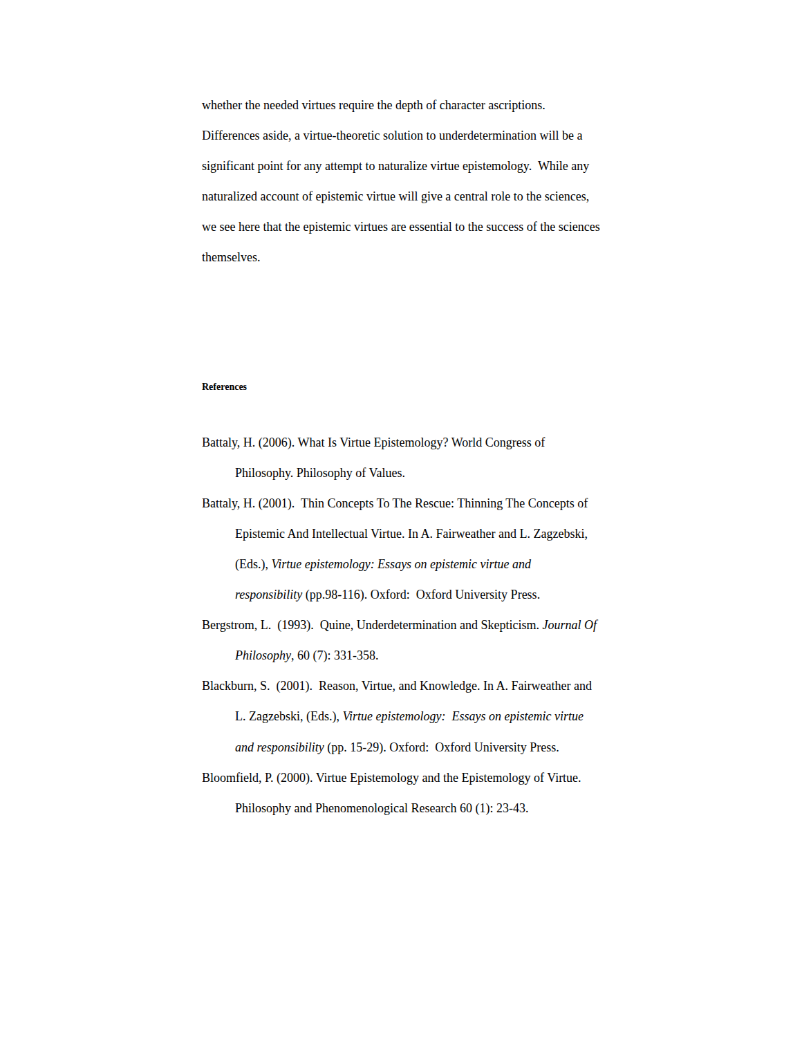whether the needed virtues require the depth of character ascriptions. Differences aside, a virtue-theoretic solution to underdetermination will be a significant point for any attempt to naturalize virtue epistemology. While any naturalized account of epistemic virtue will give a central role to the sciences, we see here that the epistemic virtues are essential to the success of the sciences themselves.
References
Battaly, H. (2006). What Is Virtue Epistemology? World Congress of Philosophy. Philosophy of Values.
Battaly, H. (2001). Thin Concepts To The Rescue: Thinning The Concepts of Epistemic And Intellectual Virtue. In A. Fairweather and L. Zagzebski, (Eds.), Virtue epistemology: Essays on epistemic virtue and responsibility (pp.98-116). Oxford: Oxford University Press.
Bergstrom, L. (1993). Quine, Underdetermination and Skepticism. Journal Of Philosophy, 60 (7): 331-358.
Blackburn, S. (2001). Reason, Virtue, and Knowledge. In A. Fairweather and L. Zagzebski, (Eds.), Virtue epistemology: Essays on epistemic virtue and responsibility (pp. 15-29). Oxford: Oxford University Press.
Bloomfield, P. (2000). Virtue Epistemology and the Epistemology of Virtue. Philosophy and Phenomenological Research 60 (1): 23-43.